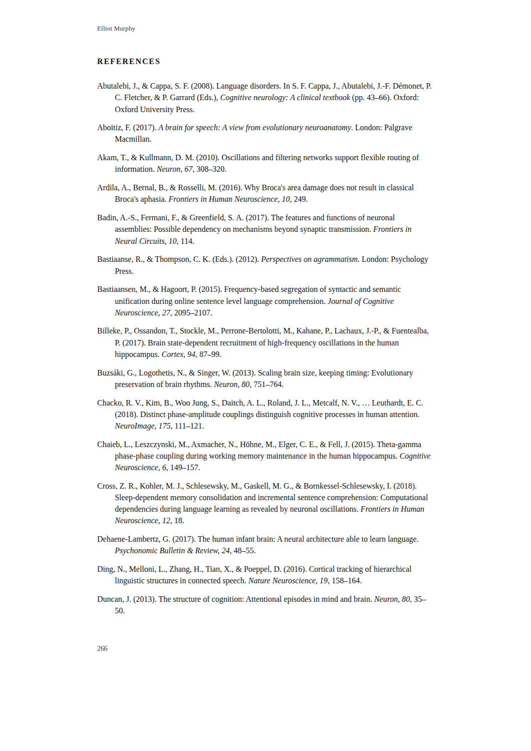Elliot Murphy
References
Abutalebi, J., & Cappa, S. F. (2008). Language disorders. In S. F. Cappa, J., Abutalebi, J.-F. Démonet, P. C. Fletcher, & P. Garrard (Eds.), Cognitive neurology: A clinical textbook (pp. 43–66). Oxford: Oxford University Press.
Aboitiz, F. (2017). A brain for speech: A view from evolutionary neuroanatomy. London: Palgrave Macmillan.
Akam, T., & Kullmann, D. M. (2010). Oscillations and filtering networks support flexible routing of information. Neuron, 67, 308–320.
Ardila, A., Bernal, B., & Rosselli, M. (2016). Why Broca's area damage does not result in classical Broca's aphasia. Frontiers in Human Neuroscience, 10, 249.
Badin, A.-S., Fermani, F., & Greenfield, S. A. (2017). The features and functions of neuronal assemblies: Possible dependency on mechanisms beyond synaptic transmission. Frontiers in Neural Circuits, 10, 114.
Bastiaanse, R., & Thompson, C. K. (Eds.). (2012). Perspectives on agrammatism. London: Psychology Press.
Bastiaansen, M., & Hagoort, P. (2015). Frequency-based segregation of syntactic and semantic unification during online sentence level language comprehension. Journal of Cognitive Neuroscience, 27, 2095–2107.
Billeke, P., Ossandon, T., Stockle, M., Perrone-Bertolotti, M., Kahane, P., Lachaux, J.-P., & Fuentealba, P. (2017). Brain state-dependent recruitment of high-frequency oscillations in the human hippocampus. Cortex, 94, 87–99.
Buzsáki, G., Logothetis, N., & Singer, W. (2013). Scaling brain size, keeping timing: Evolutionary preservation of brain rhythms. Neuron, 80, 751–764.
Chacko, R. V., Kim, B., Woo Jung, S., Daitch, A. L., Roland, J. L., Metcalf, N. V., … Leuthardt, E. C. (2018). Distinct phase-amplitude couplings distinguish cognitive processes in human attention. NeuroImage, 175, 111–121.
Chaieb, L., Leszczynski, M., Axmacher, N., Höhne, M., Elger, C. E., & Fell, J. (2015). Theta-gamma phase-phase coupling during working memory maintenance in the human hippocampus. Cognitive Neuroscience, 6, 149–157.
Cross, Z. R., Kohler, M. J., Schlesewsky, M., Gaskell, M. G., & Bornkessel-Schlesewsky, I. (2018). Sleep-dependent memory consolidation and incremental sentence comprehension: Computational dependencies during language learning as revealed by neuronal oscillations. Frontiers in Human Neuroscience, 12, 18.
Dehaene-Lambertz, G. (2017). The human infant brain: A neural architecture able to learn language. Psychonomic Bulletin & Review, 24, 48–55.
Ding, N., Melloni, L., Zhang, H., Tian, X., & Poeppel, D. (2016). Cortical tracking of hierarchical linguistic structures in connected speech. Nature Neuroscience, 19, 158–164.
Duncan, J. (2013). The structure of cognition: Attentional episodes in mind and brain. Neuron, 80, 35–50.
266